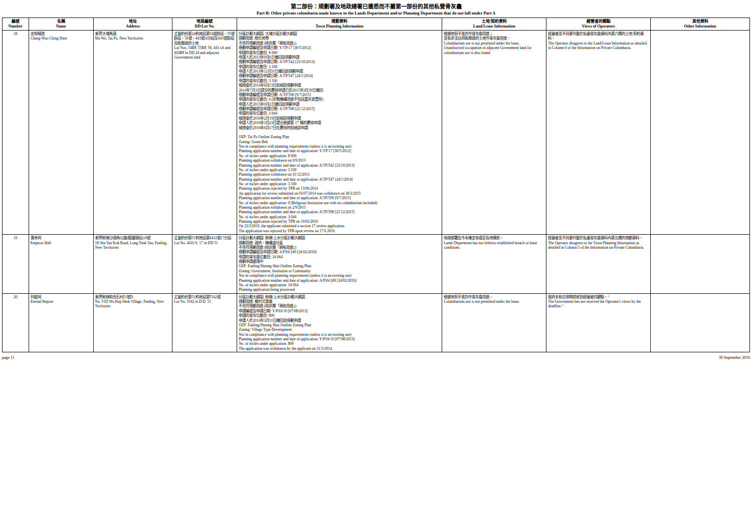第二部份：規劃署及地政總署已獲悉而不屬第一部份的其他私營骨灰龕
Part B: Other private columbaria made known to the Lands Department and/or Planning Department that do not fall under Part A
| 編號 Number | 名稱 Name | 地址 Address | 地段編號 DD/Lot No. | 規劃資料 Town Planning Information | 土地/契約資料 Land/Lease Information | 經營者的觀點 Views of Operators | 其他資料 Other Information |
| --- | --- | --- | --- | --- | --- | --- | --- |
| 18 | 忠和精舍 Chung Woo Ching Shea | 新界大埔馬窩 Ma Wo, Tai Po, New Territories | 丈量約份第24約地段第54號餘段、55號餘段、56號、443號A分段及443號餘段及毗鄰政府土地 Lot Nos. 54RP, 55RP, 56, 443 sA and 443RP in DD 24 and adjacent Government land | 分區計劃大綱圖: 大埔分區計劃大綱圖 規劃用途: 綠化地帶 不合符規劃用途 (除非屬「現有用途」) 規劃申請編號及申請日期: Y/TP/17 [30/5/2012] 申請的骨灰位數目: 8 000 申請人於2013年9月6日撤回該規劃申請 規劃申請編號及申請日期: A/TP/542 [23/10/2013] 申請的骨灰位數目: 3 330 申請人於2013年12月31日撤回該規劃申請 規劃申請編號及申請日期: A/TP/547 [24/1/2014] 申請的骨灰位數目: 3 330 城規會於2014年6月13日拒絕該規劃申請 2014年7月3日提交的覆核申請已於2015年3月30日撤回 規劃申請編號及申請日期: A/TP/590 [9/7/2015] 申請的骨灰位數目: 0 (宗教機構用途不包括靈灰安置所) 申請人於2015年9月2日撤回該規劃申請 規劃申請編號及申請日期: A/TP/598 [21/12/2015] 申請的骨灰位數目: 3 044 城規會於2016年2月19日拒絕該規劃申請 申請人於2016年3月23日提出根據第 17 條的覆核申請 城規會於2016年6月17日在覆核時拒絕該申請 OZP: Tai Po Outline Zoning Plan Zoning: Green Belt Not in compliance with planning requirements (unless it is an existing use) Planning application number and date of application: Y/TP/17 [30/5/2012] No. of niches under application: 8 000 Planning application withdrawn on 6/9/2013 Planning application number and date of application: A/TP/542 [23/10/2013] No. of niches under application: 3 330 Planning application withdrawn on 31/12/2013 Planning application number and date of application: A/TP/547 [24/1/2014] No. of niches under application: 3 330 Planning application rejected by TPB on 13/06/2014 An application for review submitted on 03/07/2014 was withdrawn on 30/3/2015 Planning application number and date of application: A/TP/590 [9/7/2015] No. of niches under application: 0 (Religious Institution use with no columbarium included) Planning application withdrawn on 2/9/2015 Planning application number and date of application: A/TP/598 [21/12/2015] No. of niches under application: 3 044 Planning application rejected by TPB on 19/02/2016 On 23/3/2016, the applicant submitted a section 17 review application. The application was rejected by TPB upon review on 17.6.2016. | 根據地契不准許作骨灰龕用途； 並有非法佔用毗鄰政府土地作骨灰龕用途。 Columbarium use is not permitted under the lease. Unauthorised occupation of adjacent Government land for columbarium use is also found. | 經營者並不同意列載於私營骨灰龕資料內第六欄的土地/契約資料。 The Operator disagrees to the Land/Lease Information as detailed in Column 6 of the Information on Private Columbaria. | |
| 19 | 黃帝祠 Emperor Hall | 新界粉嶺沙頭角公路(龍躍頭段)18號 18 Sha Tau Kok Road, Lung Yeuk Tau, Fanling, New Territories | 丈量約份第51約地段第4433號17分段 Lot No. 4433 S. 17 in DD 51 | 分區計劃大綱圖: 粉嶺/上水分區計劃大綱圖 規劃用途: 政府、機構或社區 不合符規劃用途 (除非屬「現有用途」) 規劃申請編號及申請日期: A/FSS/249 [24/02/2016] 申請的骨灰龕位數目: 34 064 規劃申請處理中 OZP: Fanling/Sheung Shui Outline Zoning Plan Zoning: Government, Institution or Community Not in compliance with planning requirements (unless it is an existing use) Planning application number and date of application: A/FSS/249 [24/02/2016] No. of niches under application: 34 064 Planning application being processed | 地政總署迄今未確定有違反批地條款。 Lands Department has not hitherto established breach of lease conditions. | 經營者並不同意列載於私營骨灰龕資料內第五欄的規劃資料。 The Operator disagrees to the Town Planning Information as detailed in Column 5 of the Information on Private Columbaria. | |
| 20 | 利歆祠 Eternal Repose | 新界粉嶺和合石村51號D No. 51D Wo Hop Shek Village, Fanling, New Territories | 丈量約份第51約地段第5542號 Lot No. 5542 in D.D. 51 | 分區計劃大綱圖: 粉嶺/上水分區計劃大綱圖 規劃用途: 鄉村式發展 不合符規劃用途 (除非屬「現有用途」) 申請編號及申請日期: Y/FSS/10 [07/08/2013] 申請的骨灰位數目: 800 申請人於2014年3月31日撤回該規劃申請 OZP: Fanling/Sheung Shui Outline Zoning Plan Zoning: Village Type Development Not in compliance with planning requirements (unless it is an existing use) Planning application number and date of application: Y/FSS/10 [07/08/2013] No. of niches under application: 800 The application was withdrawn by the applicant on 31/3/2014. | 根據地契不准許作骨灰龕用途。 Columbarium use is not permitted under the lease. | 政府未有在限期前收到經營者的觀點。^ The Government has not received the Operator's views by the deadline.^ | |
page 11 30 September 2016